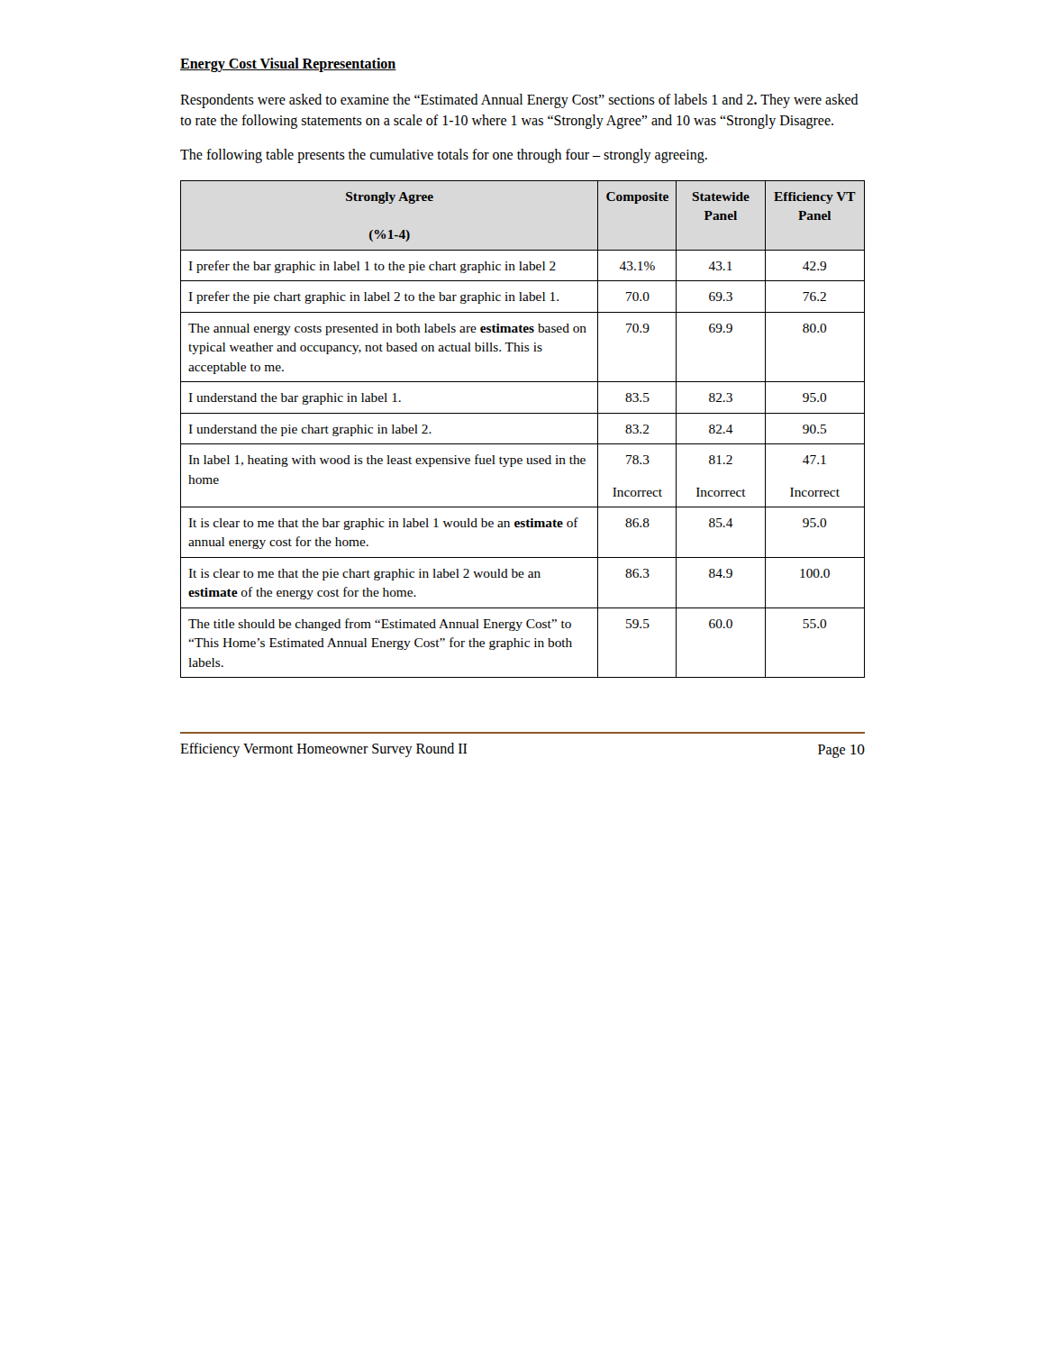Energy Cost Visual Representation
Respondents were asked to examine the “Estimated Annual Energy Cost” sections of labels 1 and 2. They were asked to rate the following statements on a scale of 1-10 where 1 was “Strongly Agree” and 10 was “Strongly Disagree.
The following table presents the cumulative totals for one through four – strongly agreeing.
| Strongly Agree (%1-4) | Composite | Statewide Panel | Efficiency VT Panel |
| --- | --- | --- | --- |
| I prefer the bar graphic in label 1 to the pie chart graphic in label 2 | 43.1% | 43.1 | 42.9 |
| I prefer the pie chart graphic in label 2 to the bar graphic in label 1. | 70.0 | 69.3 | 76.2 |
| The annual energy costs presented in both labels are estimates based on typical weather and occupancy, not based on actual bills. This is acceptable to me. | 70.9 | 69.9 | 80.0 |
| I understand the bar graphic in label 1. | 83.5 | 82.3 | 95.0 |
| I understand the pie chart graphic in label 2. | 83.2 | 82.4 | 90.5 |
| In label 1, heating with wood is the least expensive fuel type used in the home | 78.3 Incorrect | 81.2 Incorrect | 47.1 Incorrect |
| It is clear to me that the bar graphic in label 1 would be an estimate of annual energy cost for the home. | 86.8 | 85.4 | 95.0 |
| It is clear to me that the pie chart graphic in label 2 would be an estimate of the energy cost for the home. | 86.3 | 84.9 | 100.0 |
| The title should be changed from “Estimated Annual Energy Cost” to “This Home’s Estimated Annual Energy Cost” for the graphic in both labels. | 59.5 | 60.0 | 55.0 |
Efficiency Vermont Homeowner Survey Round II Page 10